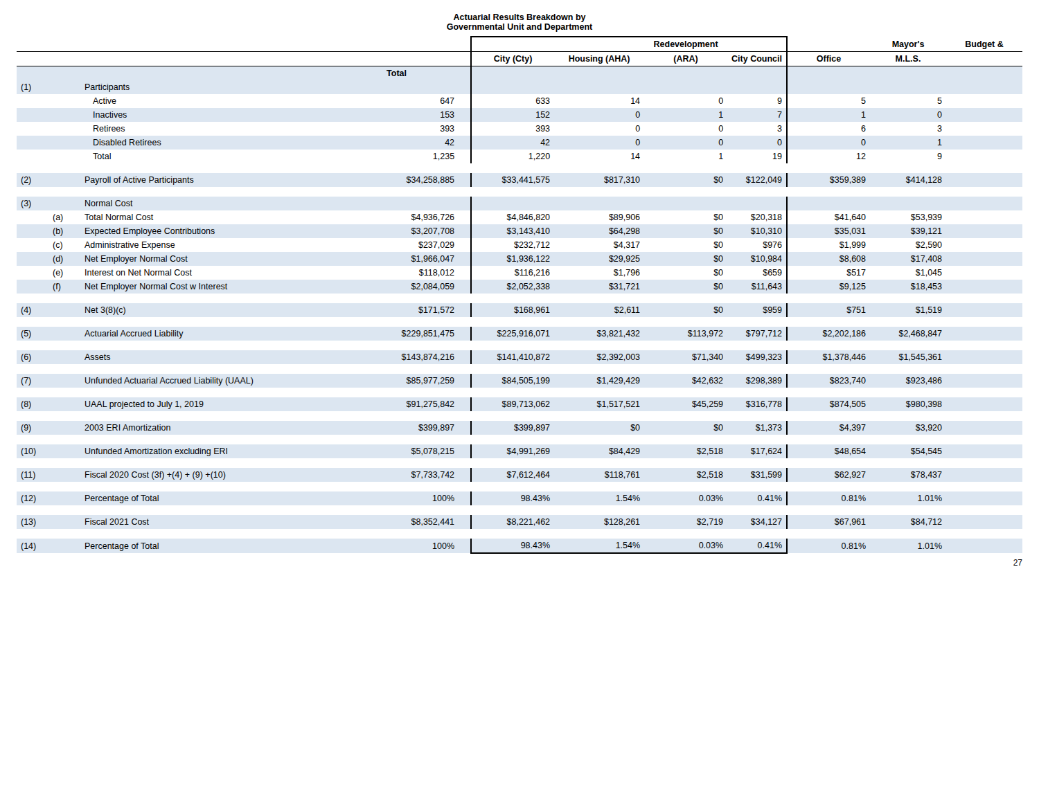Actuarial Results Breakdown by Governmental Unit and Department
| | | | | | | | Redevelopment | | | Mayor's | Budget & |
| --- | --- | --- | --- | --- | --- | --- | --- | --- | --- | --- | --- |
| | | | | | City (Cty) | Housing (AHA) | (ARA) | City Council | Office | M.L.S. | |
| | | | Total | | | | | | | | |
| (1) | | Participants | | | | | | | | | |
| | | Active | 647 | | 633 | 14 | 0 | 9 | 5 | 5 | |
| | | Inactives | 153 | | 152 | 0 | 1 | 7 | 1 | 0 | |
| | | Retirees | 393 | | 393 | 0 | 0 | 3 | 6 | 3 | |
| | | Disabled Retirees | 42 | | 42 | 0 | 0 | 0 | 0 | 1 | |
| | | Total | 1,235 | | 1,220 | 14 | 1 | 19 | 12 | 9 | |
| (2) | | Payroll of Active Participants | $34,258,885 | | $33,441,575 | $817,310 | $0 | $122,049 | $359,389 | $414,128 | |
| (3) | | Normal Cost | | | | | | | | | |
| | (a) | Total Normal Cost | $4,936,726 | | $4,846,820 | $89,906 | $0 | $20,318 | $41,640 | $53,939 | |
| | (b) | Expected Employee Contributions | $3,207,708 | | $3,143,410 | $64,298 | $0 | $10,310 | $35,031 | $39,121 | |
| | (c) | Administrative Expense | $237,029 | | $232,712 | $4,317 | $0 | $976 | $1,999 | $2,590 | |
| | (d) | Net Employer Normal Cost | $1,966,047 | | $1,936,122 | $29,925 | $0 | $10,984 | $8,608 | $17,408 | |
| | (e) | Interest on Net Normal Cost | $118,012 | | $116,216 | $1,796 | $0 | $659 | $517 | $1,045 | |
| | (f) | Net Employer Normal Cost w Interest | $2,084,059 | | $2,052,338 | $31,721 | $0 | $11,643 | $9,125 | $18,453 | |
| (4) | | Net 3(8)(c) | $171,572 | | $168,961 | $2,611 | $0 | $959 | $751 | $1,519 | |
| (5) | | Actuarial Accrued Liability | $229,851,475 | | $225,916,071 | $3,821,432 | $113,972 | $797,712 | $2,202,186 | $2,468,847 | |
| (6) | | Assets | $143,874,216 | | $141,410,872 | $2,392,003 | $71,340 | $499,323 | $1,378,446 | $1,545,361 | |
| (7) | | Unfunded Actuarial Accrued Liability (UAAL) | $85,977,259 | | $84,505,199 | $1,429,429 | $42,632 | $298,389 | $823,740 | $923,486 | |
| (8) | | UAAL projected to July 1, 2019 | $91,275,842 | | $89,713,062 | $1,517,521 | $45,259 | $316,778 | $874,505 | $980,398 | |
| (9) | | 2003 ERI Amortization | $399,897 | | $399,897 | $0 | $0 | $1,373 | $4,397 | $3,920 | |
| (10) | | Unfunded Amortization excluding ERI | $5,078,215 | | $4,991,269 | $84,429 | $2,518 | $17,624 | $48,654 | $54,545 | |
| (11) | | Fiscal 2020 Cost (3f) +(4) + (9) +(10) | $7,733,742 | | $7,612,464 | $118,761 | $2,518 | $31,599 | $62,927 | $78,437 | |
| (12) | | Percentage of Total | 100% | | 98.43% | 1.54% | 0.03% | 0.41% | 0.81% | 1.01% | |
| (13) | | Fiscal 2021 Cost | $8,352,441 | | $8,221,462 | $128,261 | $2,719 | $34,127 | $67,961 | $84,712 | |
| (14) | | Percentage of Total | 100% | | 98.43% | 1.54% | 0.03% | 0.41% | 0.81% | 1.01% | |
27